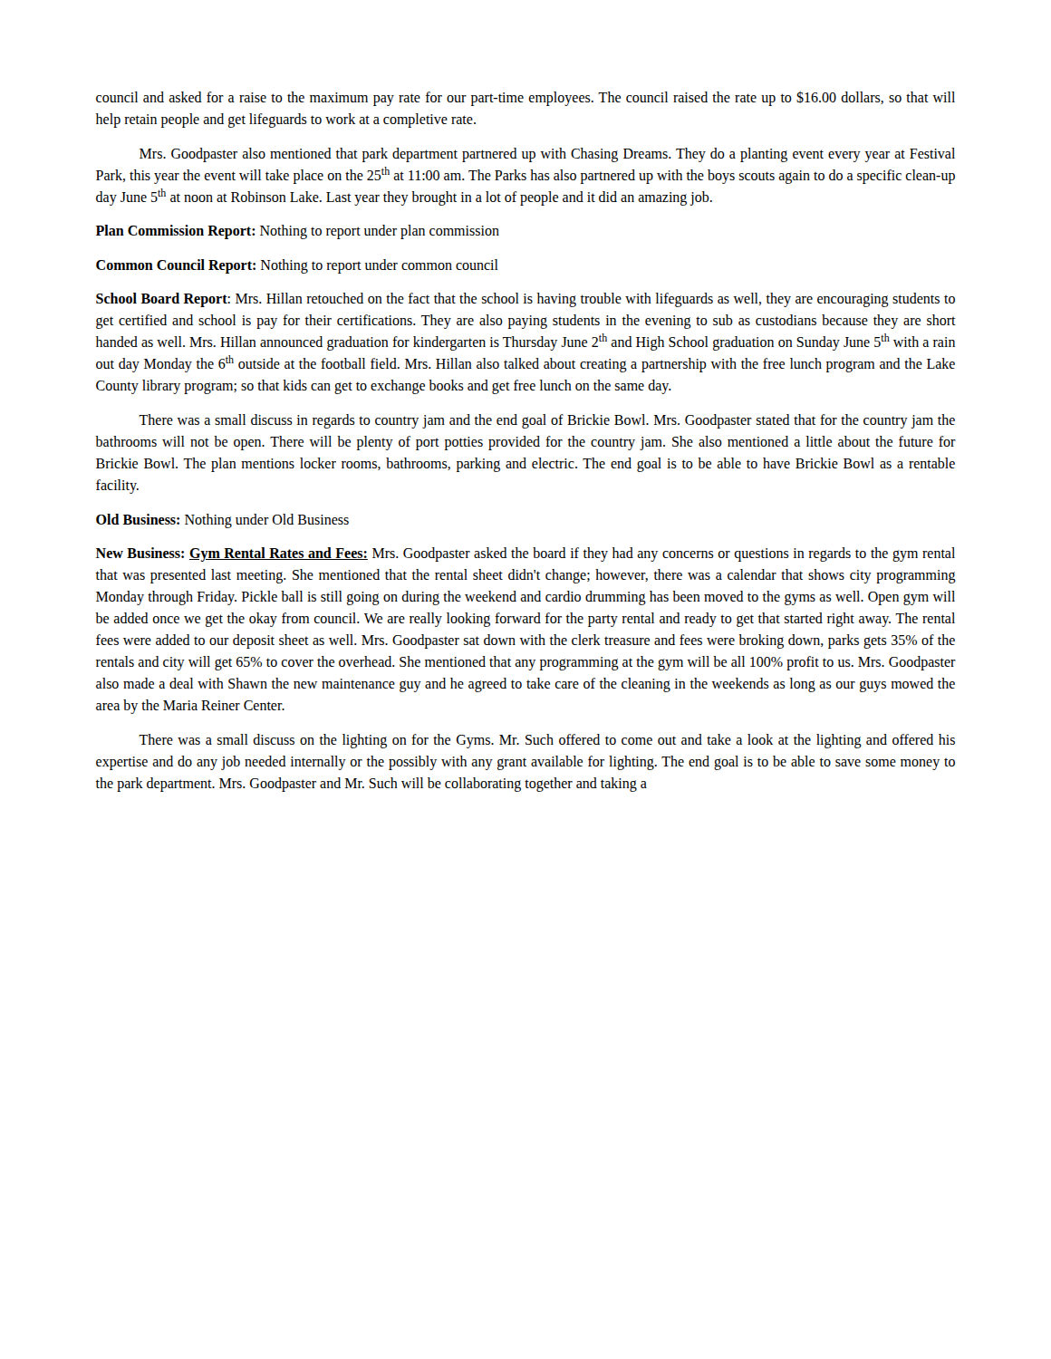council and asked for a raise to the maximum pay rate for our part-time employees. The council raised the rate up to $16.00 dollars, so that will help retain people and get lifeguards to work at a completive rate.
Mrs. Goodpaster also mentioned that park department partnered up with Chasing Dreams. They do a planting event every year at Festival Park, this year the event will take place on the 25th at 11:00 am. The Parks has also partnered up with the boys scouts again to do a specific clean-up day June 5th at noon at Robinson Lake. Last year they brought in a lot of people and it did an amazing job.
Plan Commission Report: Nothing to report under plan commission
Common Council Report: Nothing to report under common council
School Board Report: Mrs. Hillan retouched on the fact that the school is having trouble with lifeguards as well, they are encouraging students to get certified and school is pay for their certifications. They are also paying students in the evening to sub as custodians because they are short handed as well. Mrs. Hillan announced graduation for kindergarten is Thursday June 2th and High School graduation on Sunday June 5th with a rain out day Monday the 6th outside at the football field. Mrs. Hillan also talked about creating a partnership with the free lunch program and the Lake County library program; so that kids can get to exchange books and get free lunch on the same day.
There was a small discuss in regards to country jam and the end goal of Brickie Bowl. Mrs. Goodpaster stated that for the country jam the bathrooms will not be open. There will be plenty of port potties provided for the country jam. She also mentioned a little about the future for Brickie Bowl. The plan mentions locker rooms, bathrooms, parking and electric. The end goal is to be able to have Brickie Bowl as a rentable facility.
Old Business: Nothing under Old Business
New Business: Gym Rental Rates and Fees: Mrs. Goodpaster asked the board if they had any concerns or questions in regards to the gym rental that was presented last meeting. She mentioned that the rental sheet didn't change; however, there was a calendar that shows city programming Monday through Friday. Pickle ball is still going on during the weekend and cardio drumming has been moved to the gyms as well. Open gym will be added once we get the okay from council. We are really looking forward for the party rental and ready to get that started right away. The rental fees were added to our deposit sheet as well. Mrs. Goodpaster sat down with the clerk treasure and fees were broking down, parks gets 35% of the rentals and city will get 65% to cover the overhead. She mentioned that any programming at the gym will be all 100% profit to us. Mrs. Goodpaster also made a deal with Shawn the new maintenance guy and he agreed to take care of the cleaning in the weekends as long as our guys mowed the area by the Maria Reiner Center.
There was a small discuss on the lighting on for the Gyms. Mr. Such offered to come out and take a look at the lighting and offered his expertise and do any job needed internally or the possibly with any grant available for lighting. The end goal is to be able to save some money to the park department. Mrs. Goodpaster and Mr. Such will be collaborating together and taking a